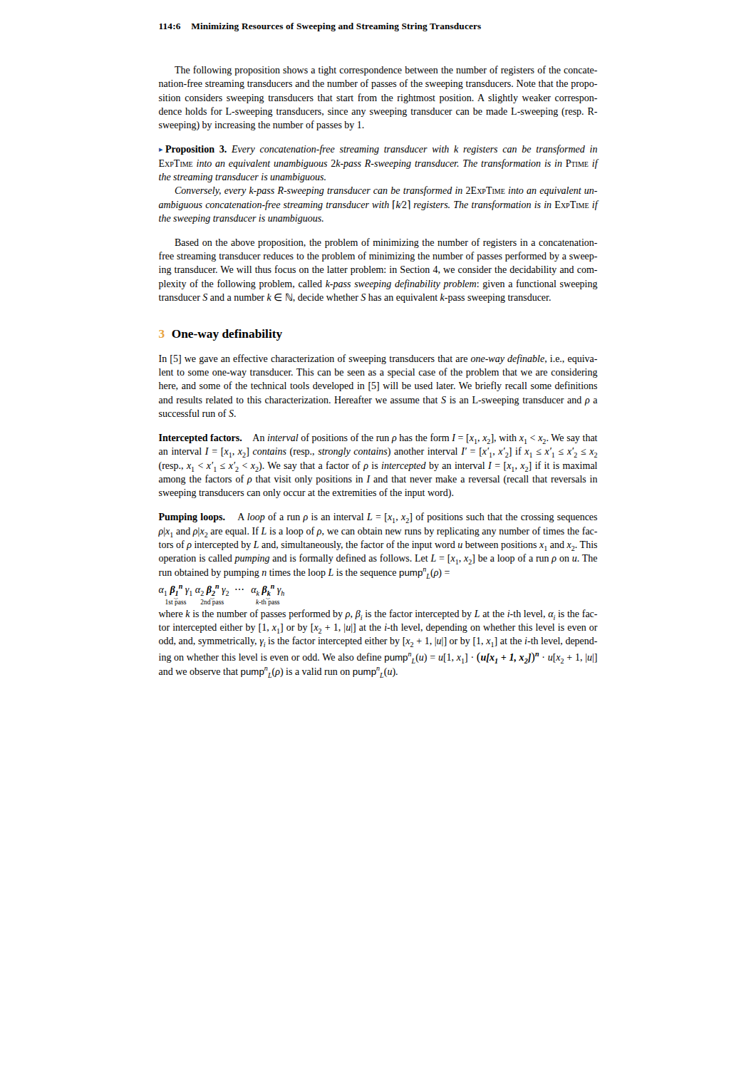114:6 Minimizing Resources of Sweeping and Streaming String Transducers
The following proposition shows a tight correspondence between the number of registers of the concatenation-free streaming transducers and the number of passes of the sweeping transducers. Note that the proposition considers sweeping transducers that start from the rightmost position. A slightly weaker correspondence holds for L-sweeping transducers, since any sweeping transducer can be made L-sweeping (resp. R-sweeping) by increasing the number of passes by 1.
▸Proposition 3. Every concatenation-free streaming transducer with k registers can be transformed in ExpTime into an equivalent unambiguous 2k-pass R-sweeping transducer. The transformation is in Ptime if the streaming transducer is unambiguous.
Conversely, every k-pass R-sweeping transducer can be transformed in 2ExpTime into an equivalent unambiguous concatenation-free streaming transducer with ⌈k⁄2⌉ registers. The transformation is in ExpTime if the sweeping transducer is unambiguous.
Based on the above proposition, the problem of minimizing the number of registers in a concatenation-free streaming transducer reduces to the problem of minimizing the number of passes performed by a sweeping transducer. We will thus focus on the latter problem: in Section 4, we consider the decidability and complexity of the following problem, called k-pass sweeping definability problem: given a functional sweeping transducer S and a number k ∈ ℕ, decide whether S has an equivalent k-pass sweeping transducer.
3 One-way definability
In [5] we gave an effective characterization of sweeping transducers that are one-way definable, i.e., equivalent to some one-way transducer. This can be seen as a special case of the problem that we are considering here, and some of the technical tools developed in [5] will be used later. We briefly recall some definitions and results related to this characterization. Hereafter we assume that S is an L-sweeping transducer and ρ a successful run of S.
Intercepted factors. An interval of positions of the run ρ has the form I = [x1, x2], with x1 < x2. We say that an interval I = [x1, x2] contains (resp., strongly contains) another interval I′ = [x′1, x′2] if x1 ≤ x′1 ≤ x′2 ≤ x2 (resp., x1 < x′1 ≤ x′2 < x2). We say that a factor of ρ is intercepted by an interval I = [x1, x2] if it is maximal among the factors of ρ that visit only positions in I and that never make a reversal (recall that reversals in sweeping transducers can only occur at the extremities of the input word).
Pumping loops. A loop of a run ρ is an interval L = [x1, x2] of positions such that the crossing sequences ρ|x1 and ρ|x2 are equal. If L is a loop of ρ, we can obtain new runs by replicating any number of times the factors of ρ intercepted by L and, simultaneously, the factor of the input word u between positions x1 and x2. This operation is called pumping and is formally defined as follows. Let L = [x1, x2] be a loop of a run ρ on u. The run obtained by pumping n times the loop L is the sequence pumpnL(ρ) =
α1 β1n γ1⏟1st pass α2 β2n γ2⏟2nd pass ⋯ αk βkn γh⏟k-th pass
where k is the number of passes performed by ρ, βi is the factor intercepted by L at the i-th level, αi is the factor intercepted either by [1, x1] or by [x2 + 1, |u|] at the i-th level, depending on whether this level is even or odd, and, symmetrically, γi is the factor intercepted either by [x2 + 1, |u|] or by [1, x1] at the i-th level, depending on whether this level is even or odd. We also define pumpnL(u) = u[1, x1] · (u[x1 + 1, x2])n · u[x2 + 1, |u|] and we observe that pumpnL(ρ) is a valid run on pumpnL(u).